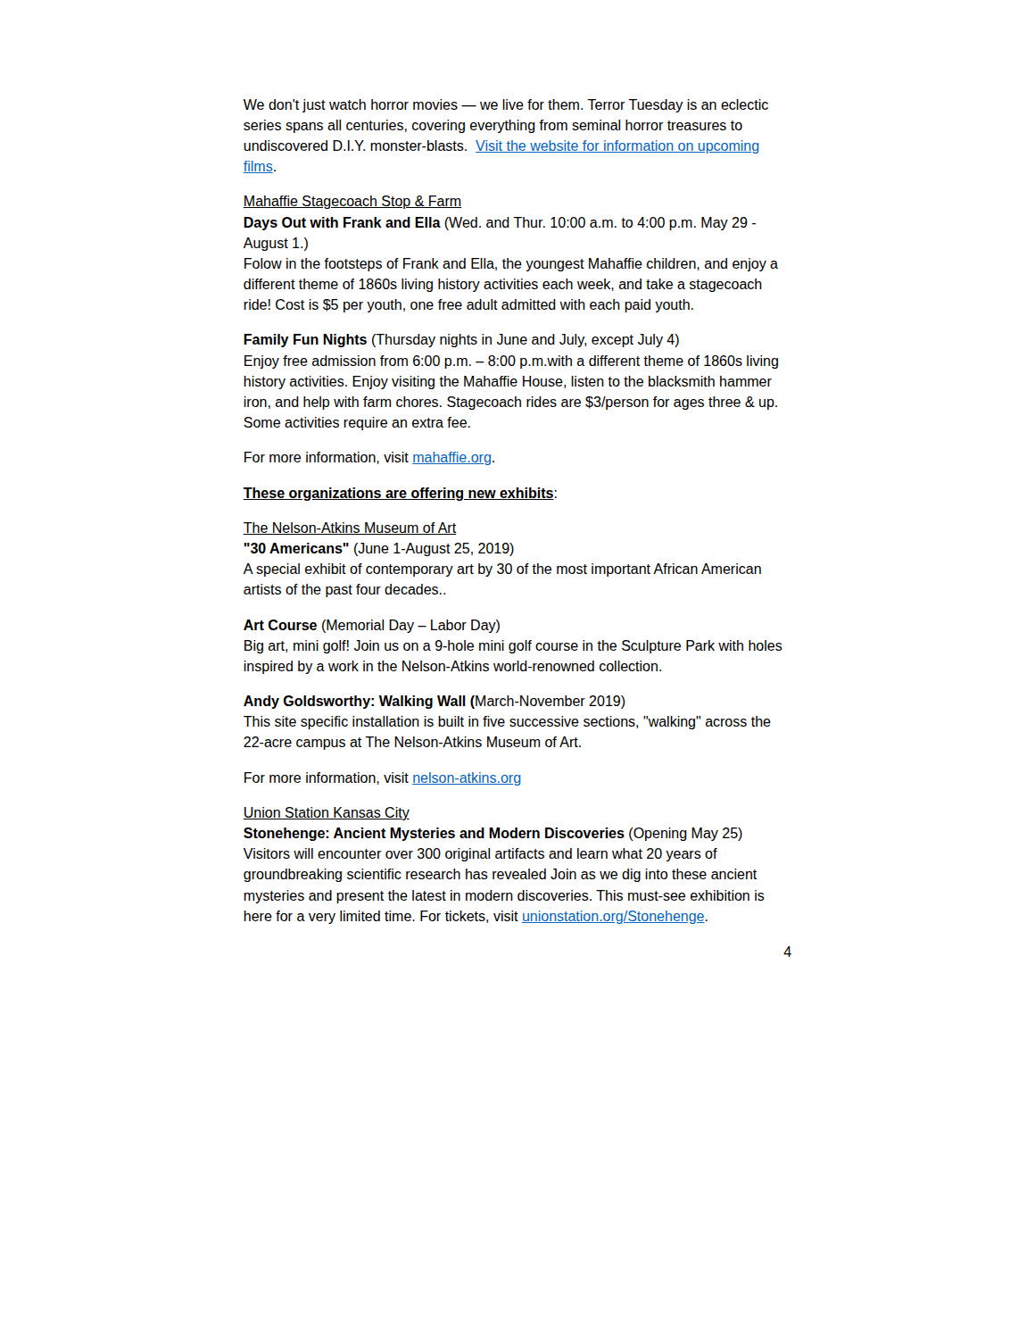We don't just watch horror movies — we live for them. Terror Tuesday is an eclectic series spans all centuries, covering everything from seminal horror treasures to undiscovered D.I.Y. monster-blasts. Visit the website for information on upcoming films.
Mahaffie Stagecoach Stop & Farm
Days Out with Frank and Ella (Wed. and Thur. 10:00 a.m. to 4:00 p.m. May 29 - August 1.)
Folow in the footsteps of Frank and Ella, the youngest Mahaffie children, and enjoy a different theme of 1860s living history activities each week, and take a stagecoach ride! Cost is $5 per youth, one free adult admitted with each paid youth.
Family Fun Nights (Thursday nights in June and July, except July 4)
Enjoy free admission from 6:00 p.m. – 8:00 p.m.with a different theme of 1860s living history activities. Enjoy visiting the Mahaffie House, listen to the blacksmith hammer iron, and help with farm chores. Stagecoach rides are $3/person for ages three & up. Some activities require an extra fee.
For more information, visit mahaffie.org.
These organizations are offering new exhibits:
The Nelson-Atkins Museum of Art
"30 Americans" (June 1-August 25, 2019)
A special exhibit of contemporary art by 30 of the most important African American artists of the past four decades..
Art Course (Memorial Day – Labor Day)
Big art, mini golf! Join us on a 9-hole mini golf course in the Sculpture Park with holes inspired by a work in the Nelson-Atkins world-renowned collection.
Andy Goldsworthy: Walking Wall (March-November 2019)
This site specific installation is built in five successive sections, "walking" across the 22-acre campus at The Nelson-Atkins Museum of Art.
For more information, visit nelson-atkins.org
Union Station Kansas City
Stonehenge: Ancient Mysteries and Modern Discoveries (Opening May 25)
Visitors will encounter over 300 original artifacts and learn what 20 years of groundbreaking scientific research has revealed Join as we dig into these ancient mysteries and present the latest in modern discoveries. This must-see exhibition is here for a very limited time. For tickets, visit unionstation.org/Stonehenge.
4